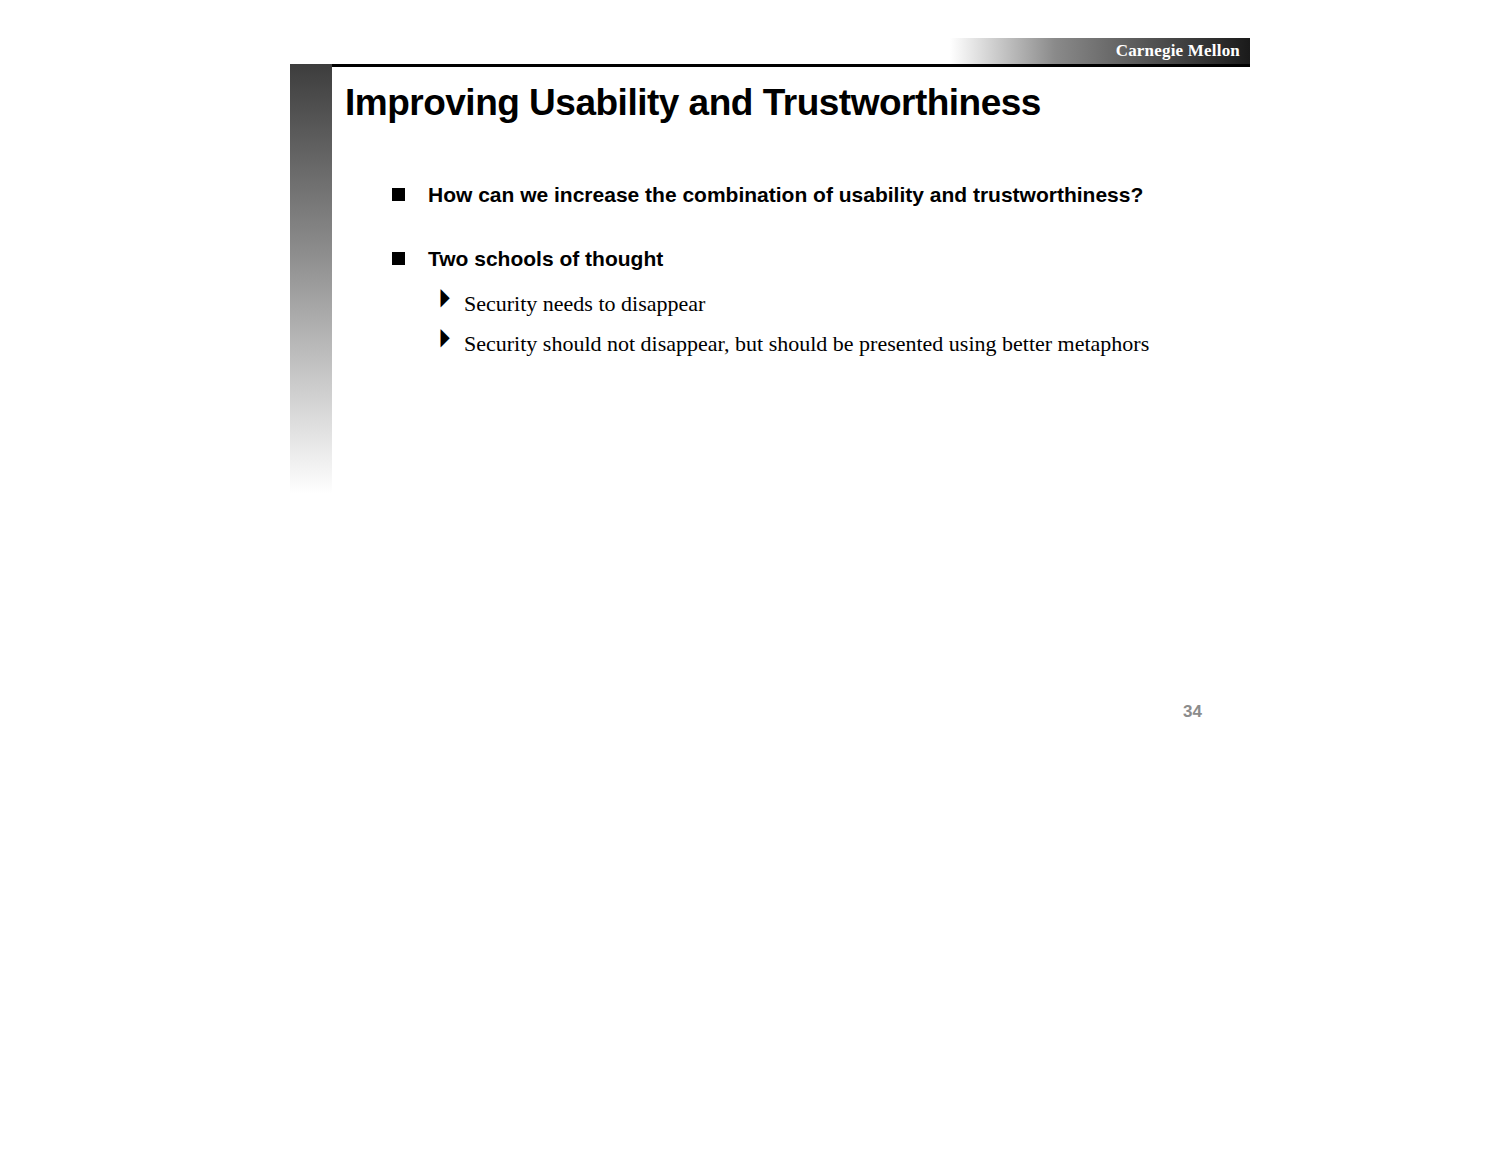Carnegie Mellon
Improving Usability and Trustworthiness
How can we increase the combination of usability and trustworthiness?
Two schools of thought
Security needs to disappear
Security should not disappear, but should be presented using better metaphors
34